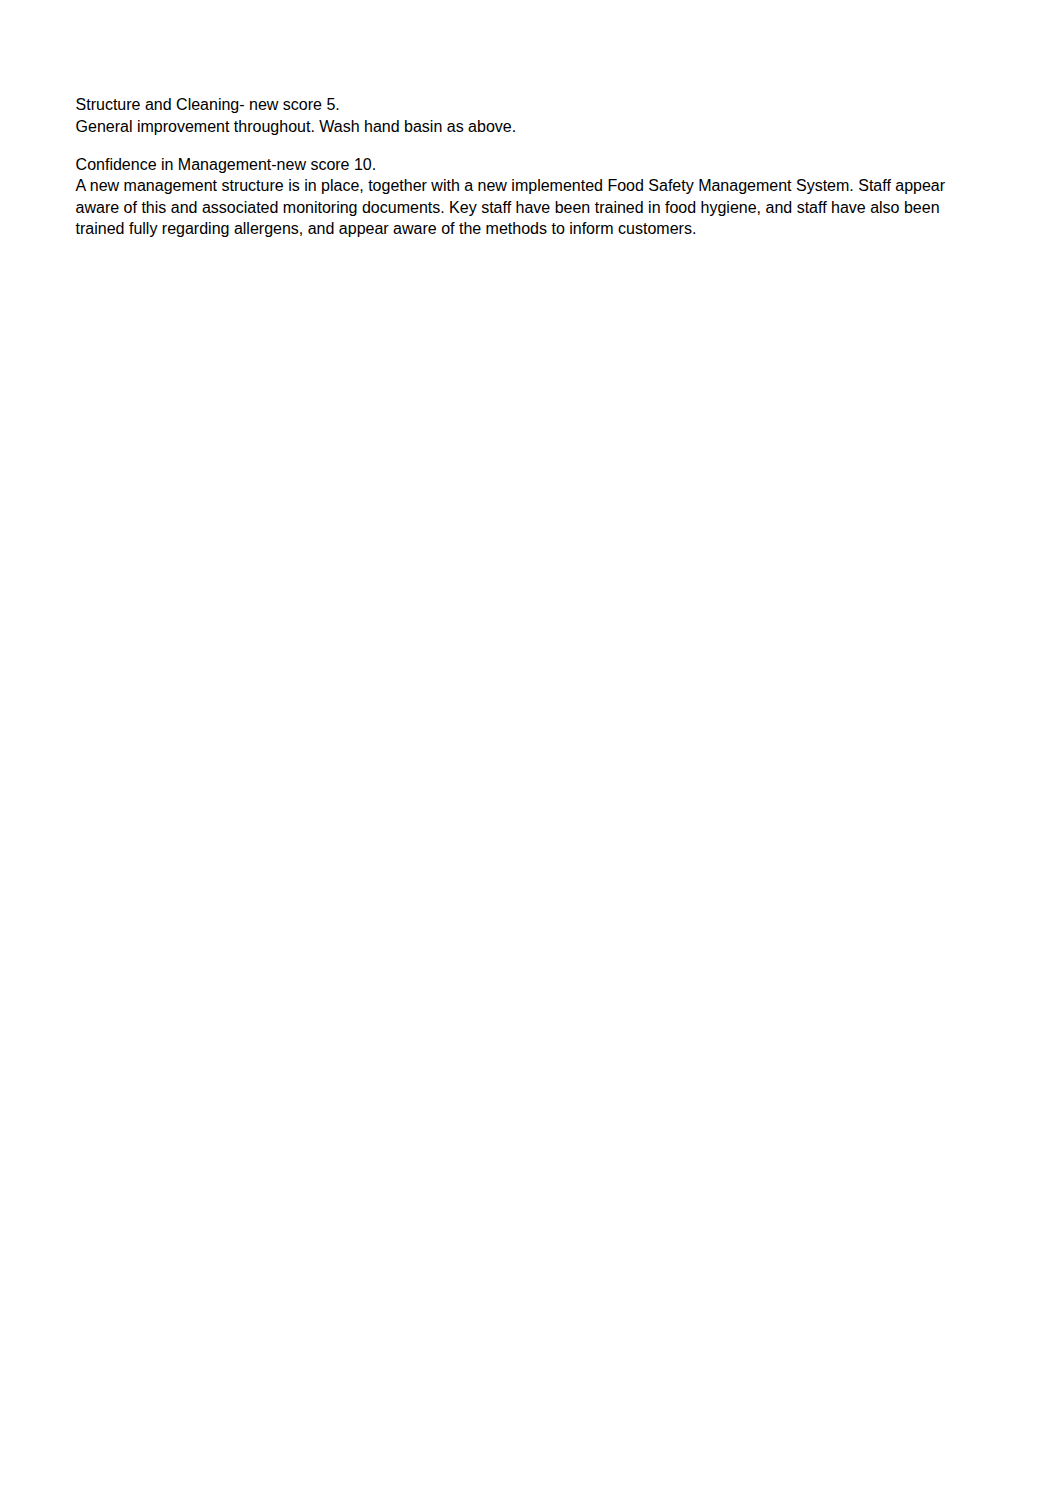Structure and Cleaning- new score 5.
General improvement throughout. Wash hand basin as above.
Confidence in Management-new score 10.
A new management structure is in place, together with a new implemented Food Safety Management System. Staff appear aware of this and associated monitoring documents. Key staff have been trained in food hygiene, and staff have also been trained fully regarding allergens, and appear aware of the methods to inform customers.